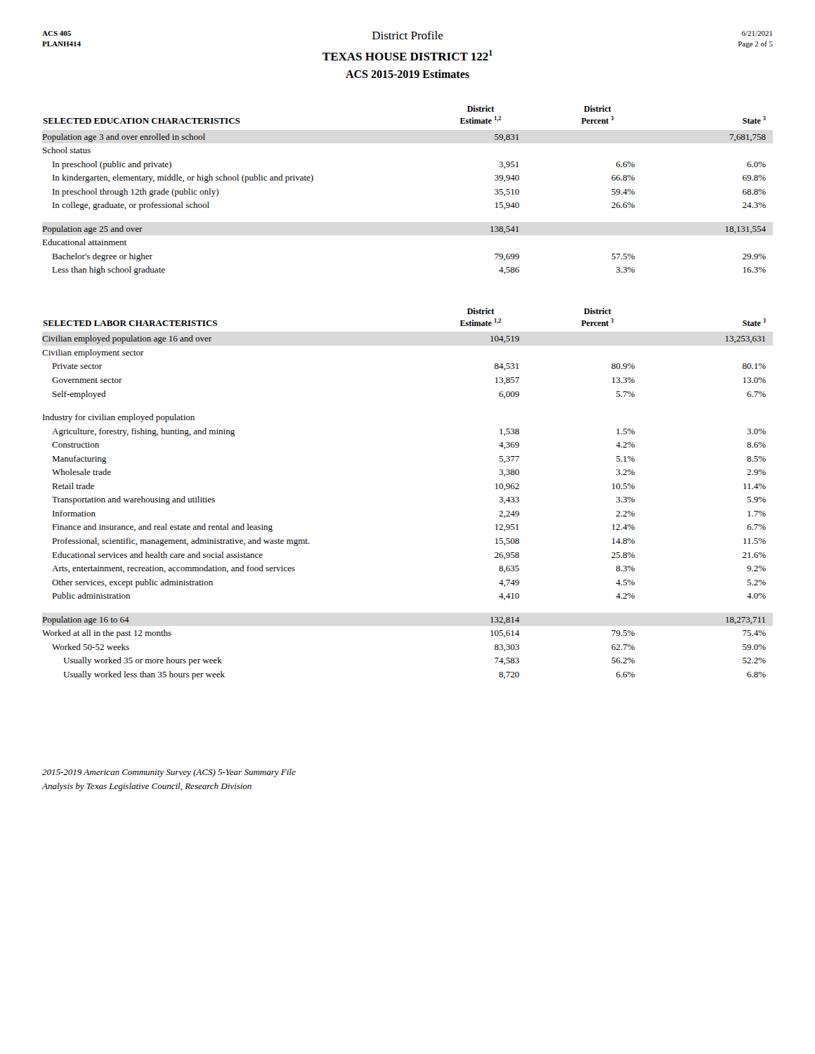ACS 405
PLANH414
6/21/2021
Page 2 of 5
District Profile
TEXAS HOUSE DISTRICT 1221
ACS 2015-2019 Estimates
| SELECTED EDUCATION CHARACTERISTICS | District Estimate 1,2 | District Percent 3 | State 3 |
| --- | --- | --- | --- |
| Population age 3 and over enrolled in school | 59,831 | | 7,681,758 |
| School status | | | |
| In preschool (public and private) | 3,951 | 6.6% | 6.0% |
| In kindergarten, elementary, middle, or high school (public and private) | 39,940 | 66.8% | 69.8% |
| In preschool through 12th grade (public only) | 35,510 | 59.4% | 68.8% |
| In college, graduate, or professional school | 15,940 | 26.6% | 24.3% |
| Population age 25 and over | 138,541 | | 18,131,554 |
| Educational attainment | | | |
| Bachelor's degree or higher | 79,699 | 57.5% | 29.9% |
| Less than high school graduate | 4,586 | 3.3% | 16.3% |
| SELECTED LABOR CHARACTERISTICS | District Estimate 1,2 | District Percent 3 | State 3 |
| --- | --- | --- | --- |
| Civilian employed population age 16 and over | 104,519 | | 13,253,631 |
| Civilian employment sector | | | |
| Private sector | 84,531 | 80.9% | 80.1% |
| Government sector | 13,857 | 13.3% | 13.0% |
| Self-employed | 6,009 | 5.7% | 6.7% |
| Industry for civilian employed population | | | |
| Agriculture, forestry, fishing, hunting, and mining | 1,538 | 1.5% | 3.0% |
| Construction | 4,369 | 4.2% | 8.6% |
| Manufacturing | 5,377 | 5.1% | 8.5% |
| Wholesale trade | 3,380 | 3.2% | 2.9% |
| Retail trade | 10,962 | 10.5% | 11.4% |
| Transportation and warehousing and utilities | 3,433 | 3.3% | 5.9% |
| Information | 2,249 | 2.2% | 1.7% |
| Finance and insurance, and real estate and rental and leasing | 12,951 | 12.4% | 6.7% |
| Professional, scientific, management, administrative, and waste mgmt. | 15,508 | 14.8% | 11.5% |
| Educational services and health care and social assistance | 26,958 | 25.8% | 21.6% |
| Arts, entertainment, recreation, accommodation, and food services | 8,635 | 8.3% | 9.2% |
| Other services, except public administration | 4,749 | 4.5% | 5.2% |
| Public administration | 4,410 | 4.2% | 4.0% |
| Population age 16 to 64 | 132,814 | | 18,273,711 |
| Worked at all in the past 12 months | 105,614 | 79.5% | 75.4% |
| Worked 50-52 weeks | 83,303 | 62.7% | 59.0% |
| Usually worked 35 or more hours per week | 74,583 | 56.2% | 52.2% |
| Usually worked less than 35 hours per week | 8,720 | 6.6% | 6.8% |
2015-2019 American Community Survey (ACS) 5-Year Summary File
Analysis by Texas Legislative Council, Research Division